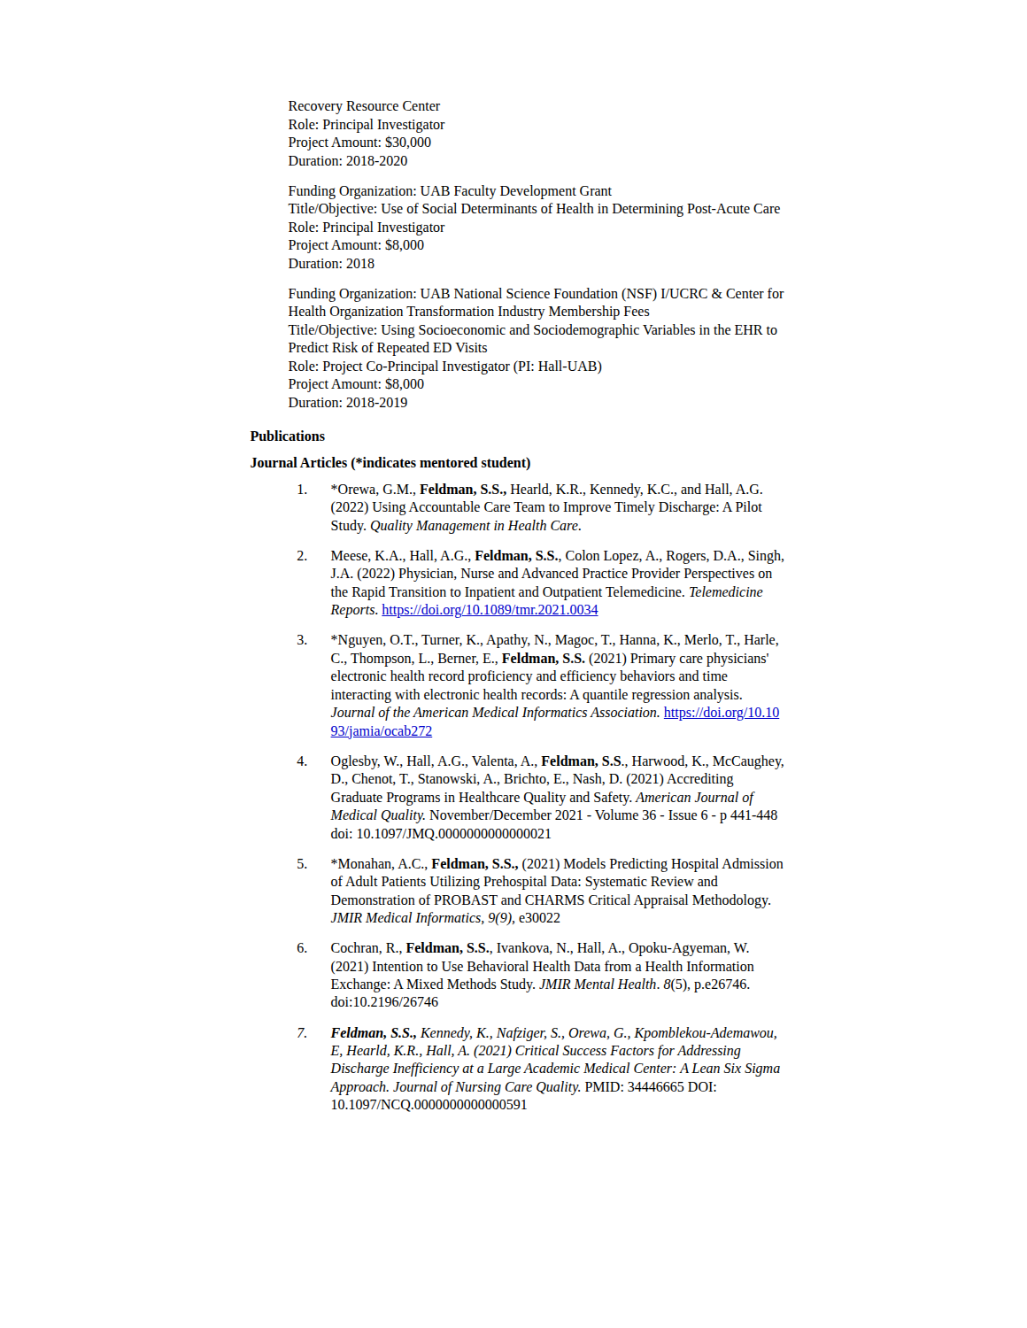Recovery Resource Center
Role: Principal Investigator
Project Amount: $30,000
Duration: 2018-2020
Funding Organization: UAB Faculty Development Grant
Title/Objective: Use of Social Determinants of Health in Determining Post-Acute Care
Role: Principal Investigator
Project Amount: $8,000
Duration: 2018
Funding Organization: UAB National Science Foundation (NSF) I/UCRC & Center for Health Organization Transformation Industry Membership Fees
Title/Objective: Using Socioeconomic and Sociodemographic Variables in the EHR to Predict Risk of Repeated ED Visits
Role: Project Co-Principal Investigator (PI: Hall-UAB)
Project Amount: $8,000
Duration: 2018-2019
Publications
Journal Articles (*indicates mentored student)
*Orewa, G.M., Feldman, S.S., Hearld, K.R., Kennedy, K.C., and Hall, A.G. (2022) Using Accountable Care Team to Improve Timely Discharge: A Pilot Study. Quality Management in Health Care.
Meese, K.A., Hall, A.G., Feldman, S.S., Colon Lopez, A., Rogers, D.A., Singh, J.A. (2022) Physician, Nurse and Advanced Practice Provider Perspectives on the Rapid Transition to Inpatient and Outpatient Telemedicine. Telemedicine Reports. https://doi.org/10.1089/tmr.2021.0034
*Nguyen, O.T., Turner, K., Apathy, N., Magoc, T., Hanna, K., Merlo, T., Harle, C., Thompson, L., Berner, E., Feldman, S.S. (2021) Primary care physicians' electronic health record proficiency and efficiency behaviors and time interacting with electronic health records: A quantile regression analysis. Journal of the American Medical Informatics Association. https://doi.org/10.1093/jamia/ocab272
Oglesby, W., Hall, A.G., Valenta, A., Feldman, S.S., Harwood, K., McCaughey, D., Chenot, T., Stanowski, A., Brichto, E., Nash, D. (2021) Accrediting Graduate Programs in Healthcare Quality and Safety. American Journal of Medical Quality. November/December 2021 - Volume 36 - Issue 6 - p 441-448 doi: 10.1097/JMQ.0000000000000021
*Monahan, A.C., Feldman, S.S., (2021) Models Predicting Hospital Admission of Adult Patients Utilizing Prehospital Data: Systematic Review and Demonstration of PROBAST and CHARMS Critical Appraisal Methodology. JMIR Medical Informatics, 9(9), e30022
Cochran, R., Feldman, S.S., Ivankova, N., Hall, A., Opoku-Agyeman, W. (2021) Intention to Use Behavioral Health Data from a Health Information Exchange: A Mixed Methods Study. JMIR Mental Health. 8(5), p.e26746. doi:10.2196/26746
Feldman, S.S., Kennedy, K., Nafziger, S., Orewa, G., Kpomblekou-Ademawou, E, Hearld, K.R., Hall, A. (2021) Critical Success Factors for Addressing Discharge Inefficiency at a Large Academic Medical Center: A Lean Six Sigma Approach. Journal of Nursing Care Quality. PMID: 34446665 DOI: 10.1097/NCQ.0000000000000591